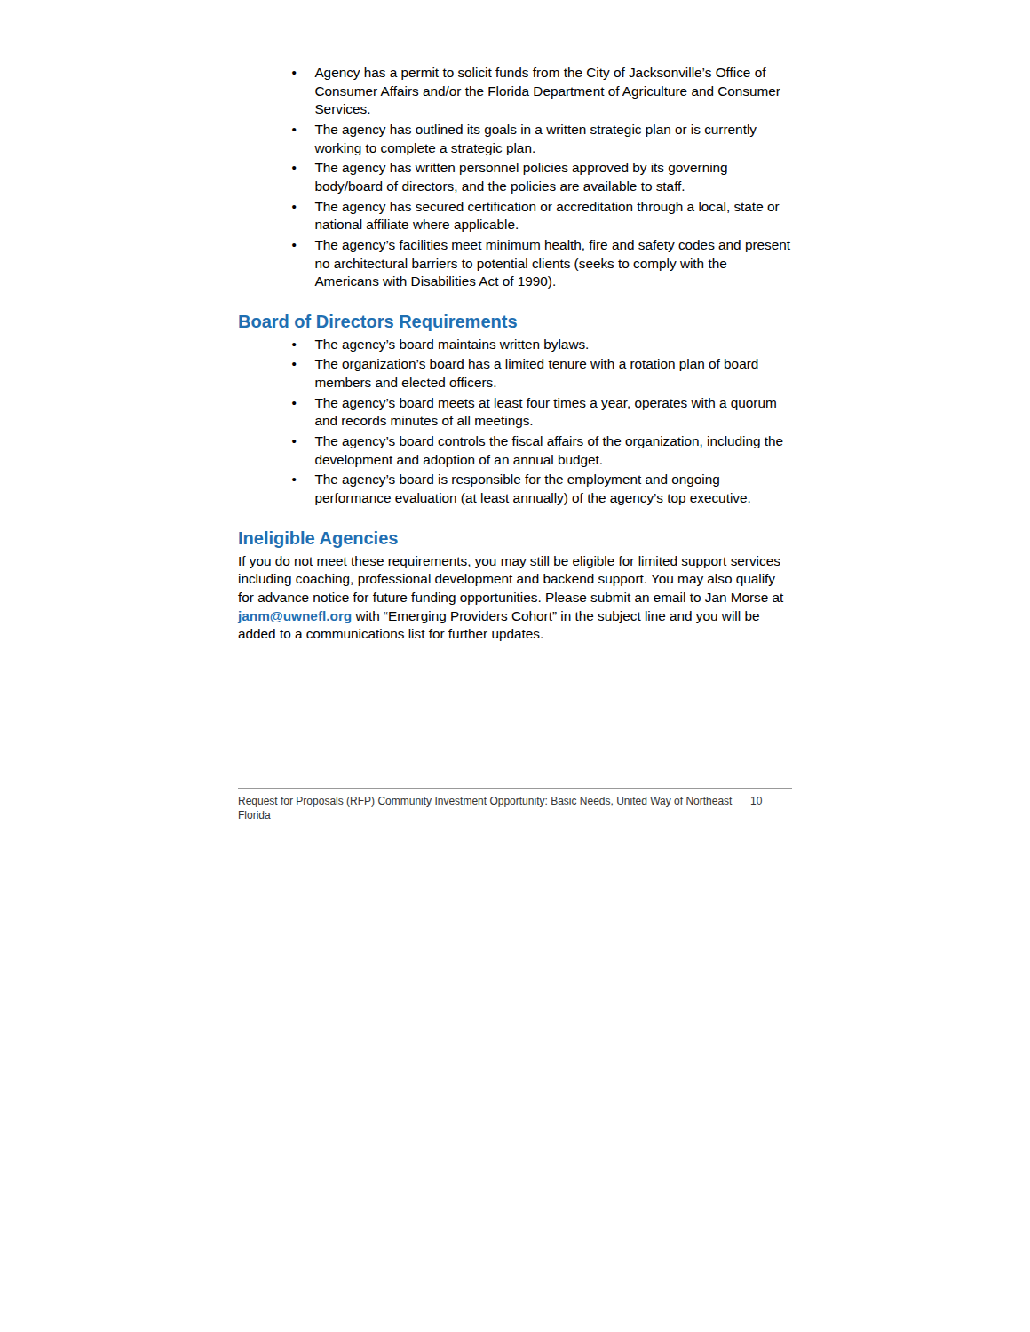Agency has a permit to solicit funds from the City of Jacksonville’s Office of Consumer Affairs and/or the Florida Department of Agriculture and Consumer Services.
The agency has outlined its goals in a written strategic plan or is currently working to complete a strategic plan.
The agency has written personnel policies approved by its governing body/board of directors, and the policies are available to staff.
The agency has secured certification or accreditation through a local, state or national affiliate where applicable.
The agency’s facilities meet minimum health, fire and safety codes and present no architectural barriers to potential clients (seeks to comply with the Americans with Disabilities Act of 1990).
Board of Directors Requirements
The agency’s board maintains written bylaws.
The organization’s board has a limited tenure with a rotation plan of board members and elected officers.
The agency’s board meets at least four times a year, operates with a quorum and records minutes of all meetings.
The agency’s board controls the fiscal affairs of the organization, including the development and adoption of an annual budget.
The agency’s board is responsible for the employment and ongoing performance evaluation (at least annually) of the agency’s top executive.
Ineligible Agencies
If you do not meet these requirements, you may still be eligible for limited support services including coaching, professional development and backend support. You may also qualify for advance notice for future funding opportunities. Please submit an email to Jan Morse at janm@uwnefl.org with “Emerging Providers Cohort” in the subject line and you will be added to a communications list for further updates.
Request for Proposals (RFP) Community Investment Opportunity: Basic Needs, United Way of Northeast Florida 10